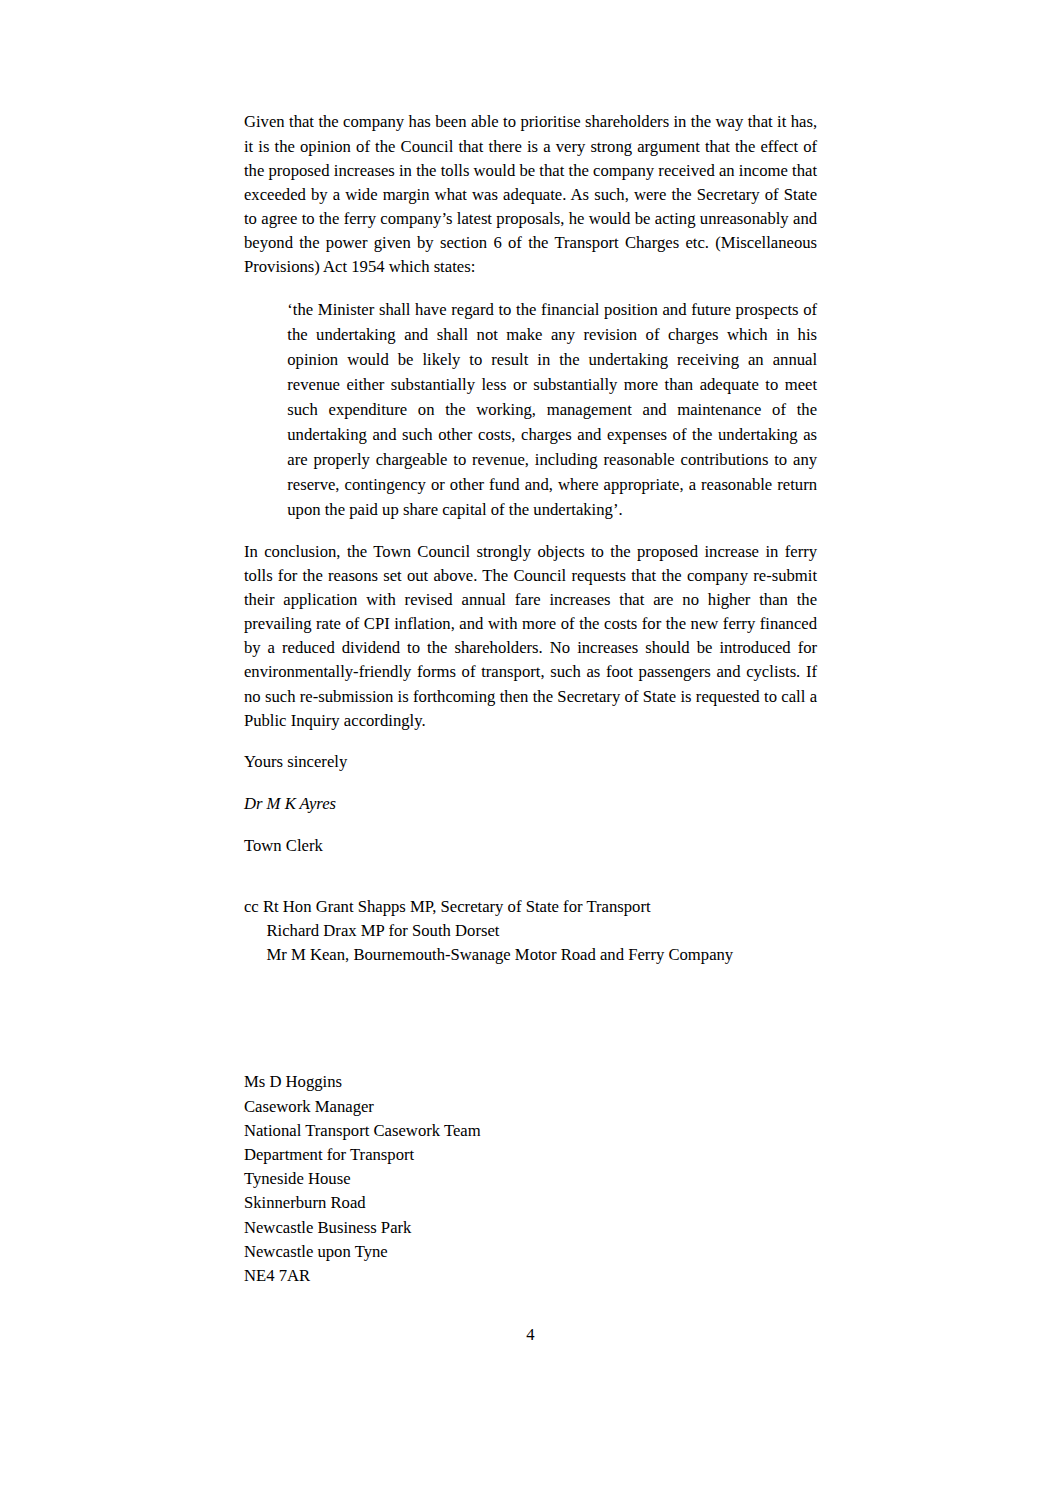Given that the company has been able to prioritise shareholders in the way that it has, it is the opinion of the Council that there is a very strong argument that the effect of the proposed increases in the tolls would be that the company received an income that exceeded by a wide margin what was adequate. As such, were the Secretary of State to agree to the ferry company’s latest proposals, he would be acting unreasonably and beyond the power given by section 6 of the Transport Charges etc. (Miscellaneous Provisions) Act 1954 which states:
‘the Minister shall have regard to the financial position and future prospects of the undertaking and shall not make any revision of charges which in his opinion would be likely to result in the undertaking receiving an annual revenue either substantially less or substantially more than adequate to meet such expenditure on the working, management and maintenance of the undertaking and such other costs, charges and expenses of the undertaking as are properly chargeable to revenue, including reasonable contributions to any reserve, contingency or other fund and, where appropriate, a reasonable return upon the paid up share capital of the undertaking’.
In conclusion, the Town Council strongly objects to the proposed increase in ferry tolls for the reasons set out above. The Council requests that the company re-submit their application with revised annual fare increases that are no higher than the prevailing rate of CPI inflation, and with more of the costs for the new ferry financed by a reduced dividend to the shareholders. No increases should be introduced for environmentally-friendly forms of transport, such as foot passengers and cyclists. If no such re-submission is forthcoming then the Secretary of State is requested to call a Public Inquiry accordingly.
Yours sincerely
Dr M K Ayres
Town Clerk
cc Rt Hon Grant Shapps MP, Secretary of State for Transport Richard Drax MP for South Dorset Mr M Kean, Bournemouth-Swanage Motor Road and Ferry Company
Ms D Hoggins
Casework Manager
National Transport Casework Team
Department for Transport
Tyneside House
Skinnerburn Road
Newcastle Business Park
Newcastle upon Tyne
NE4 7AR
4